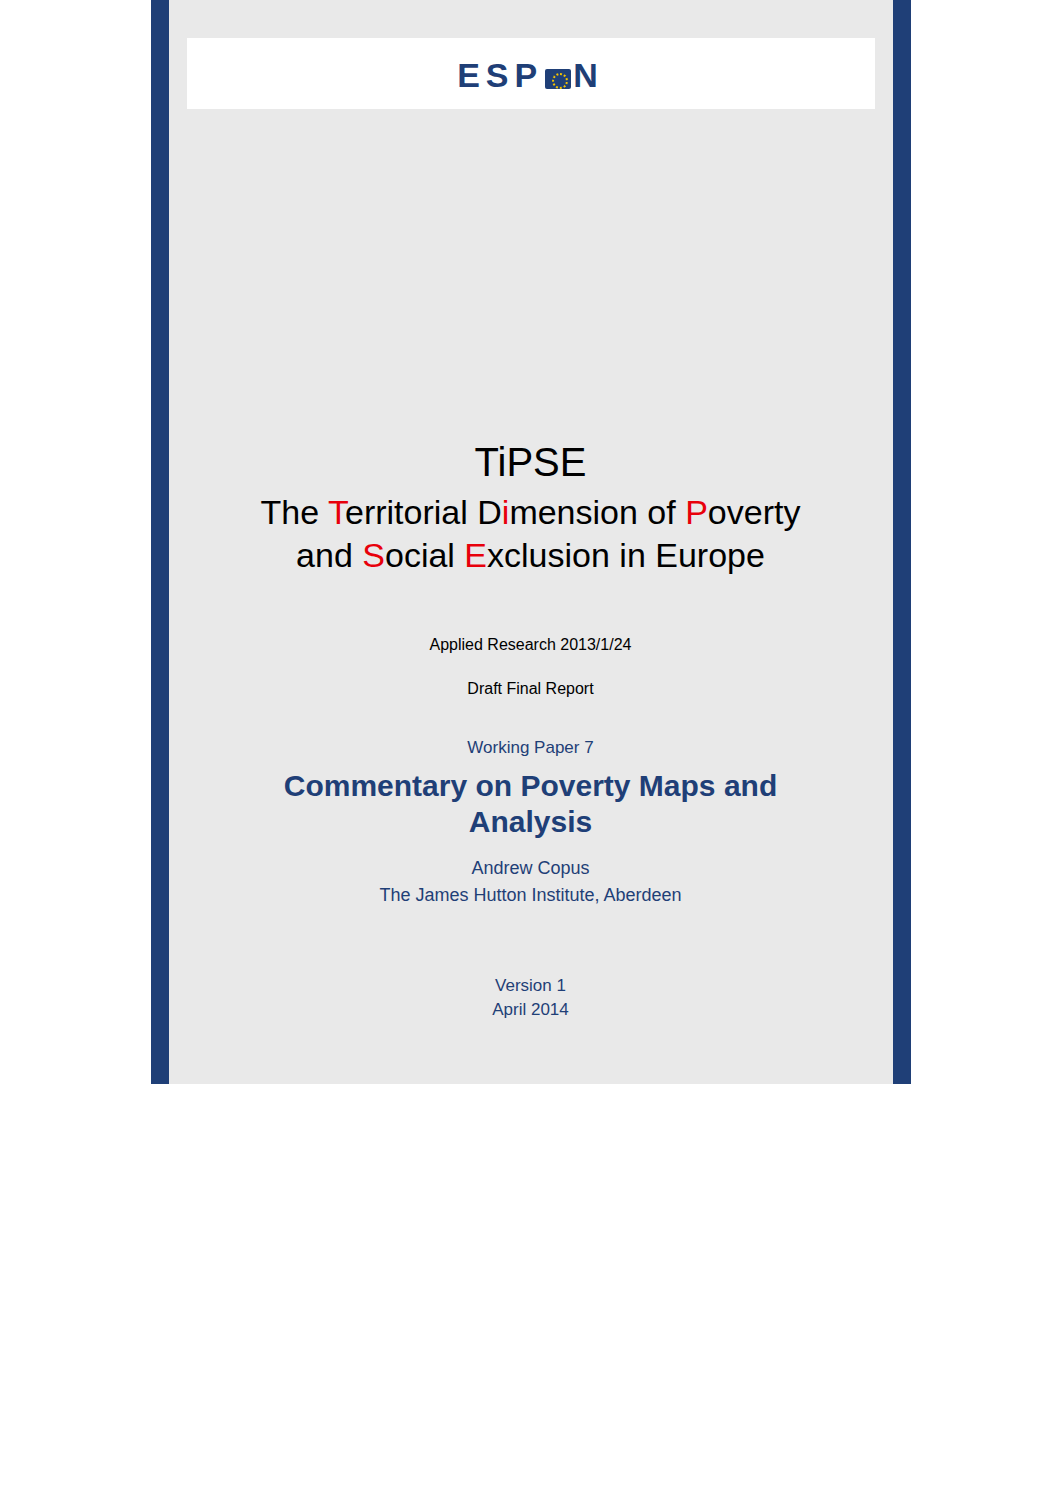ESP N
TiPSE
The Territorial Dimension of Poverty and Social Exclusion in Europe
Applied Research 2013/1/24
Draft Final Report
Working Paper 7
Commentary on Poverty Maps and Analysis
Andrew Copus
The James Hutton Institute, Aberdeen
Version 1
April 2014